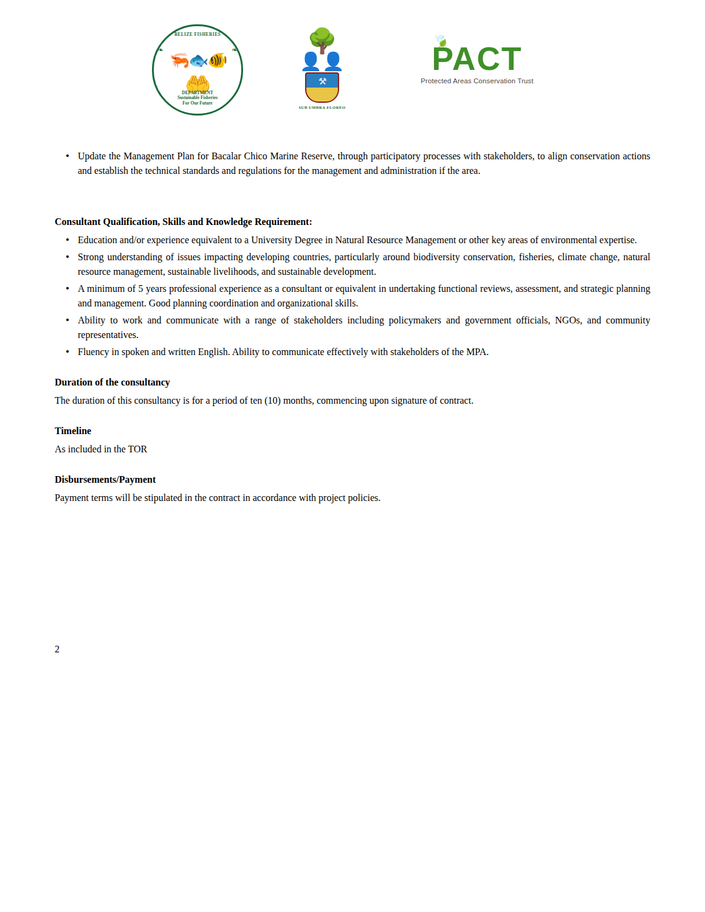BELIZE FISHERIES
❧
❧
🦐🐟🐠
🤲
DEPARTMENT
Sustainable Fisheries
For Our Future
🌳
👤👤
SUB UMBRA FLOREO
🍃PACT
Protected Areas Conservation Trust
Update the Management Plan for Bacalar Chico Marine Reserve, through participatory processes with stakeholders, to align conservation actions and establish the technical standards and regulations for the management and administration if the area.
Consultant Qualification, Skills and Knowledge Requirement:
Education and/or experience equivalent to a University Degree in Natural Resource Management or other key areas of environmental expertise.
Strong understanding of issues impacting developing countries, particularly around biodiversity conservation, fisheries, climate change, natural resource management, sustainable livelihoods, and sustainable development.
A minimum of 5 years professional experience as a consultant or equivalent in undertaking functional reviews, assessment, and strategic planning and management. Good planning coordination and organizational skills.
Ability to work and communicate with a range of stakeholders including policymakers and government officials, NGOs, and community representatives.
Fluency in spoken and written English. Ability to communicate effectively with stakeholders of the MPA.
Duration of the consultancy
The duration of this consultancy is for a period of ten (10) months, commencing upon signature of contract.
Timeline
As included in the TOR
Disbursements/Payment
Payment terms will be stipulated in the contract in accordance with project policies.
2